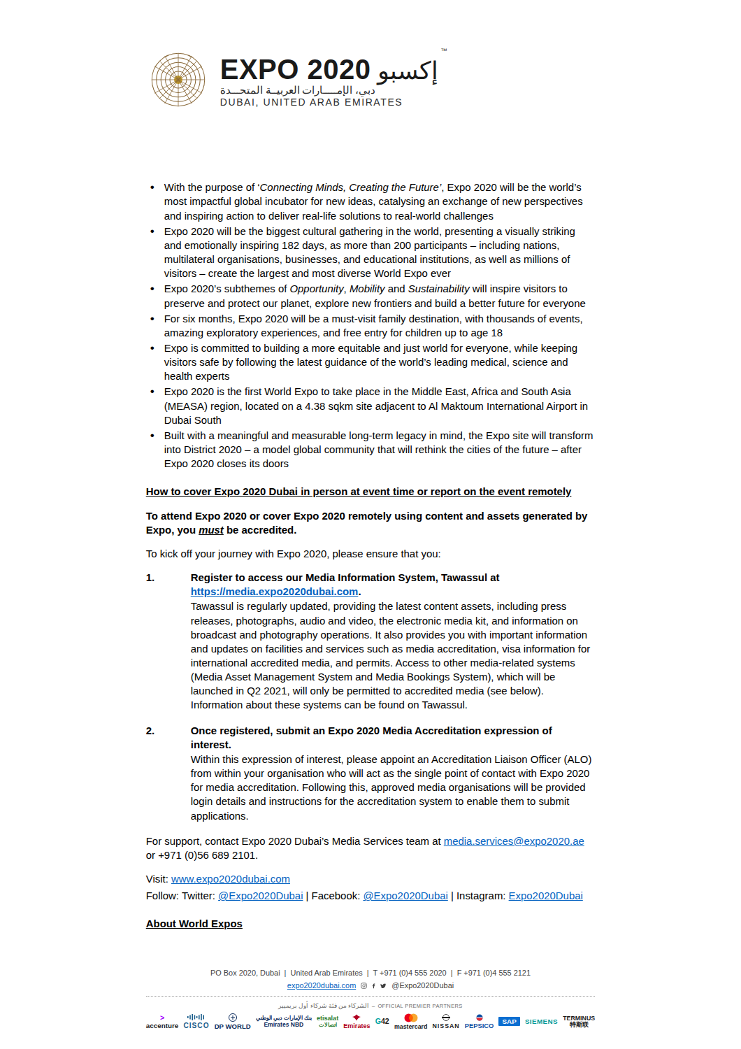™
EXPO 2020 إكسبو
دبي، الإمـــــارات العربيــة المتحـــدة
DUBAI, UNITED ARAB EMIRATES
With the purpose of ‘Connecting Minds, Creating the Future’, Expo 2020 will be the world’s most impactful global incubator for new ideas, catalysing an exchange of new perspectives and inspiring action to deliver real-life solutions to real-world challenges
Expo 2020 will be the biggest cultural gathering in the world, presenting a visually striking and emotionally inspiring 182 days, as more than 200 participants – including nations, multilateral organisations, businesses, and educational institutions, as well as millions of visitors – create the largest and most diverse World Expo ever
Expo 2020’s subthemes of Opportunity, Mobility and Sustainability will inspire visitors to preserve and protect our planet, explore new frontiers and build a better future for everyone
For six months, Expo 2020 will be a must-visit family destination, with thousands of events, amazing exploratory experiences, and free entry for children up to age 18
Expo is committed to building a more equitable and just world for everyone, while keeping visitors safe by following the latest guidance of the world’s leading medical, science and health experts
Expo 2020 is the first World Expo to take place in the Middle East, Africa and South Asia (MEASA) region, located on a 4.38 sqkm site adjacent to Al Maktoum International Airport in Dubai South
Built with a meaningful and measurable long-term legacy in mind, the Expo site will transform into District 2020 – a model global community that will rethink the cities of the future – after Expo 2020 closes its doors
How to cover Expo 2020 Dubai in person at event time or report on the event remotely
To attend Expo 2020 or cover Expo 2020 remotely using content and assets generated by Expo, you must be accredited.
To kick off your journey with Expo 2020, please ensure that you:
Register to access our Media Information System, Tawassul at https://media.expo2020dubai.com. Tawassul is regularly updated, providing the latest content assets, including press releases, photographs, audio and video, the electronic media kit, and information on broadcast and photography operations. It also provides you with important information and updates on facilities and services such as media accreditation, visa information for international accredited media, and permits. Access to other media-related systems (Media Asset Management System and Media Bookings System), which will be launched in Q2 2021, will only be permitted to accredited media (see below). Information about these systems can be found on Tawassul.
Once registered, submit an Expo 2020 Media Accreditation expression of interest. Within this expression of interest, please appoint an Accreditation Liaison Officer (ALO) from within your organisation who will act as the single point of contact with Expo 2020 for media accreditation. Following this, approved media organisations will be provided login details and instructions for the accreditation system to enable them to submit applications.
For support, contact Expo 2020 Dubai’s Media Services team at media.services@expo2020.ae or +971 (0)56 689 2101.
Visit: www.expo2020dubai.com
Follow: Twitter: @Expo2020Dubai | Facebook: @Expo2020Dubai | Instagram: Expo2020Dubai
About World Expos
PO Box 2020, Dubai | United Arab Emirates | T +971 (0)4 555 2020 | F +971 (0)4 555 2121
expo2020dubai.com @Expo2020Dubai
الشركاء من فئة شركاء أول بريميير – OFFICIAL PREMIER PARTNERS
>
accenture
CISCO
DP WORLD
بنك الإمارات دبي الوطني
Emirates NBD
etisalat
اتصالات
Emirates
G42
mastercard
NISSAN
PEPSICO
SAP
SIEMENS
TERMINUS
特斯联